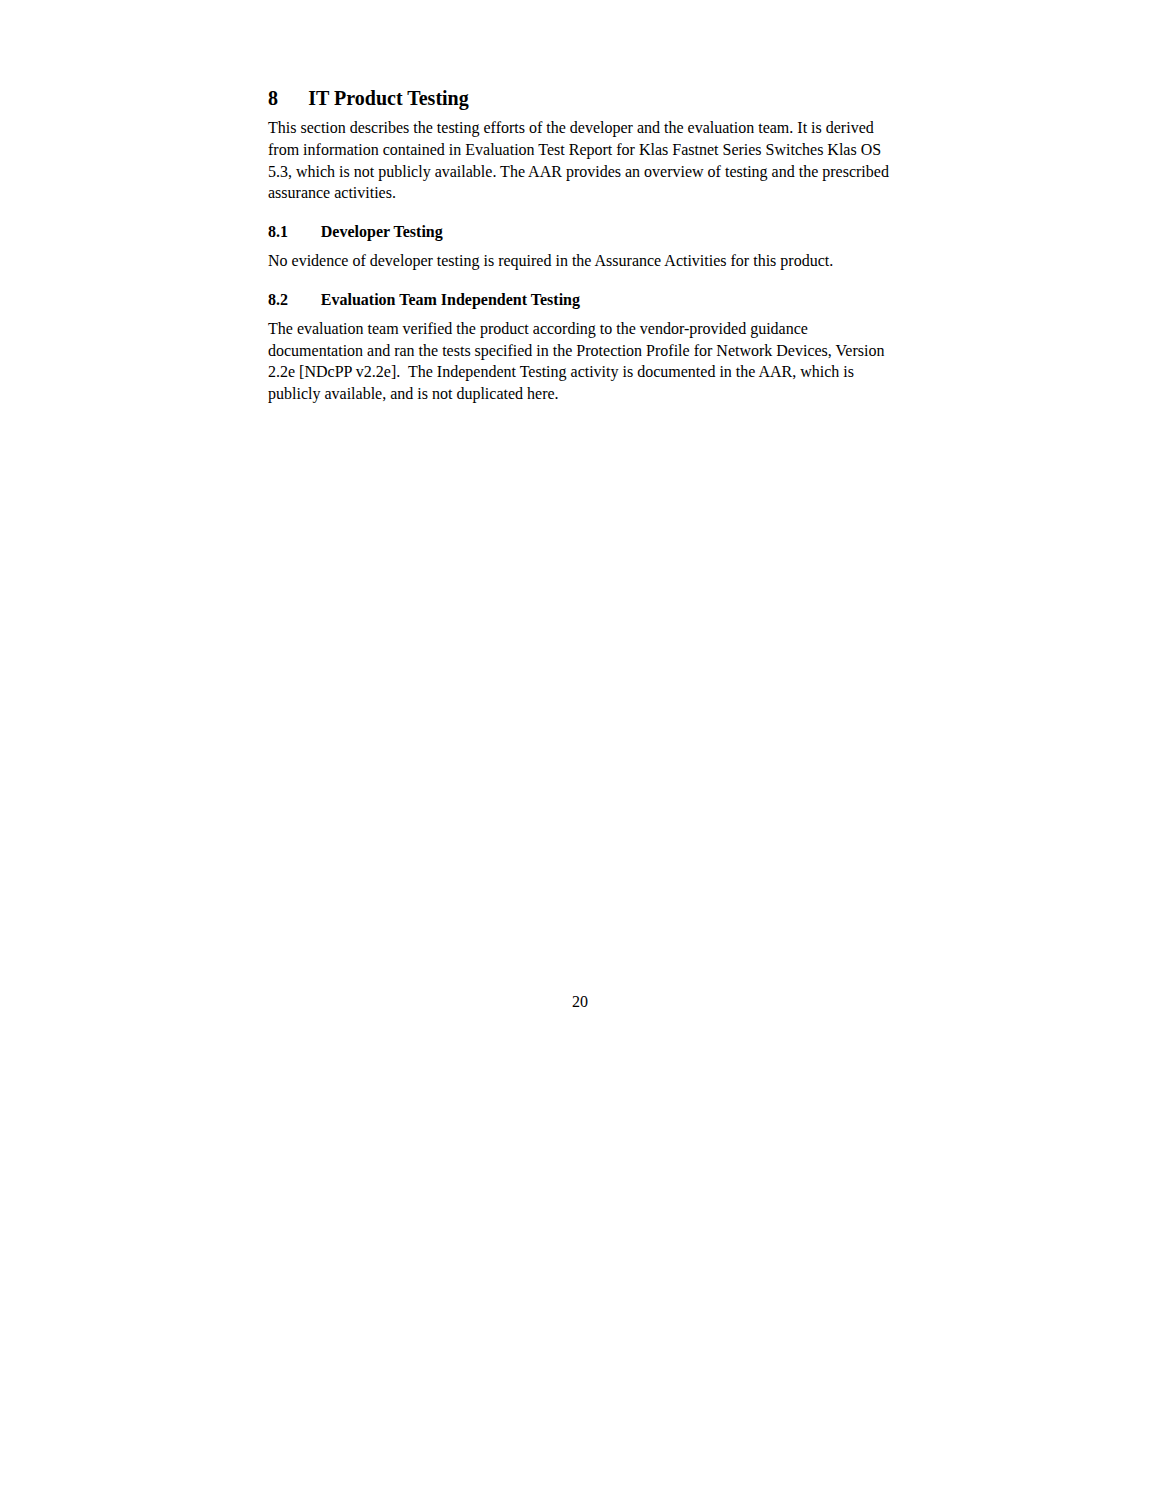8 IT Product Testing
This section describes the testing efforts of the developer and the evaluation team. It is derived from information contained in Evaluation Test Report for Klas Fastnet Series Switches Klas OS 5.3, which is not publicly available. The AAR provides an overview of testing and the prescribed assurance activities.
8.1 Developer Testing
No evidence of developer testing is required in the Assurance Activities for this product.
8.2 Evaluation Team Independent Testing
The evaluation team verified the product according to the vendor-provided guidance documentation and ran the tests specified in the Protection Profile for Network Devices, Version 2.2e [NDcPP v2.2e]. The Independent Testing activity is documented in the AAR, which is publicly available, and is not duplicated here.
20